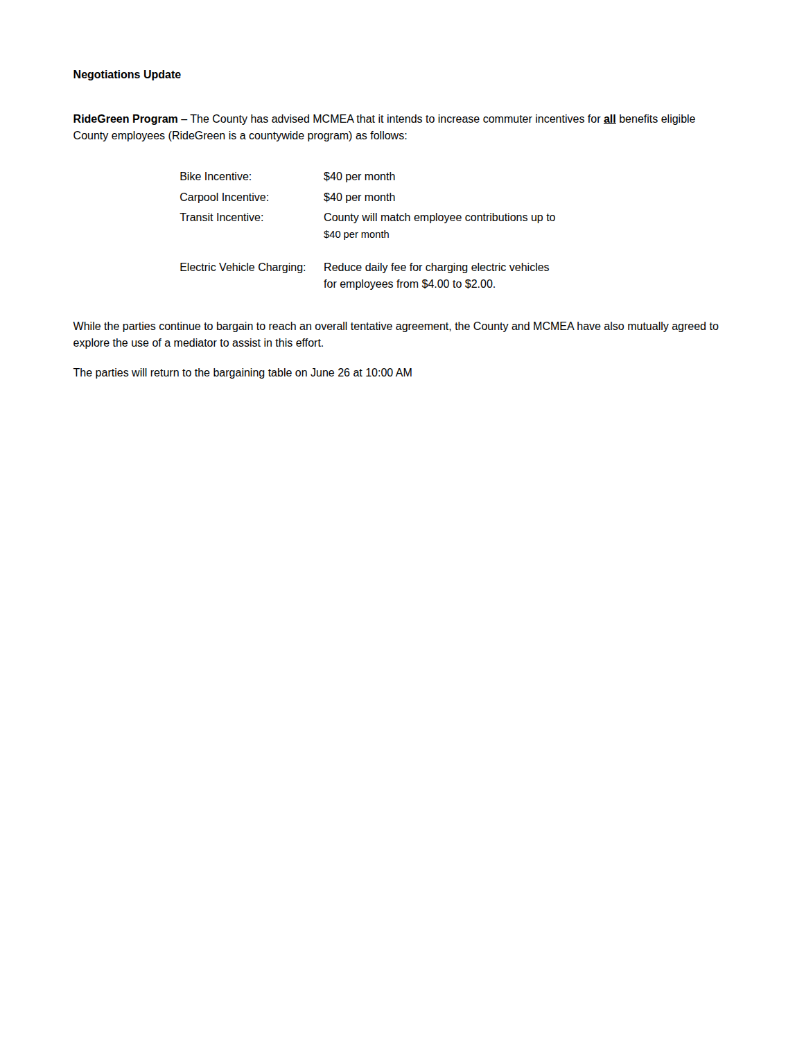Negotiations Update
RideGreen Program – The County has advised MCMEA that it intends to increase commuter incentives for all benefits eligible County employees (RideGreen is a countywide program) as follows:
| Bike Incentive: | $40 per month |
| Carpool Incentive: | $40 per month |
| Transit Incentive: | County will match employee contributions up to $40 per month |
| Electric Vehicle Charging: | Reduce daily fee for charging electric vehicles for employees from $4.00 to $2.00. |
While the parties continue to bargain to reach an overall tentative agreement, the County and MCMEA have also mutually agreed to explore the use of a mediator to assist in this effort.
The parties will return to the bargaining table on June 26 at 10:00 AM